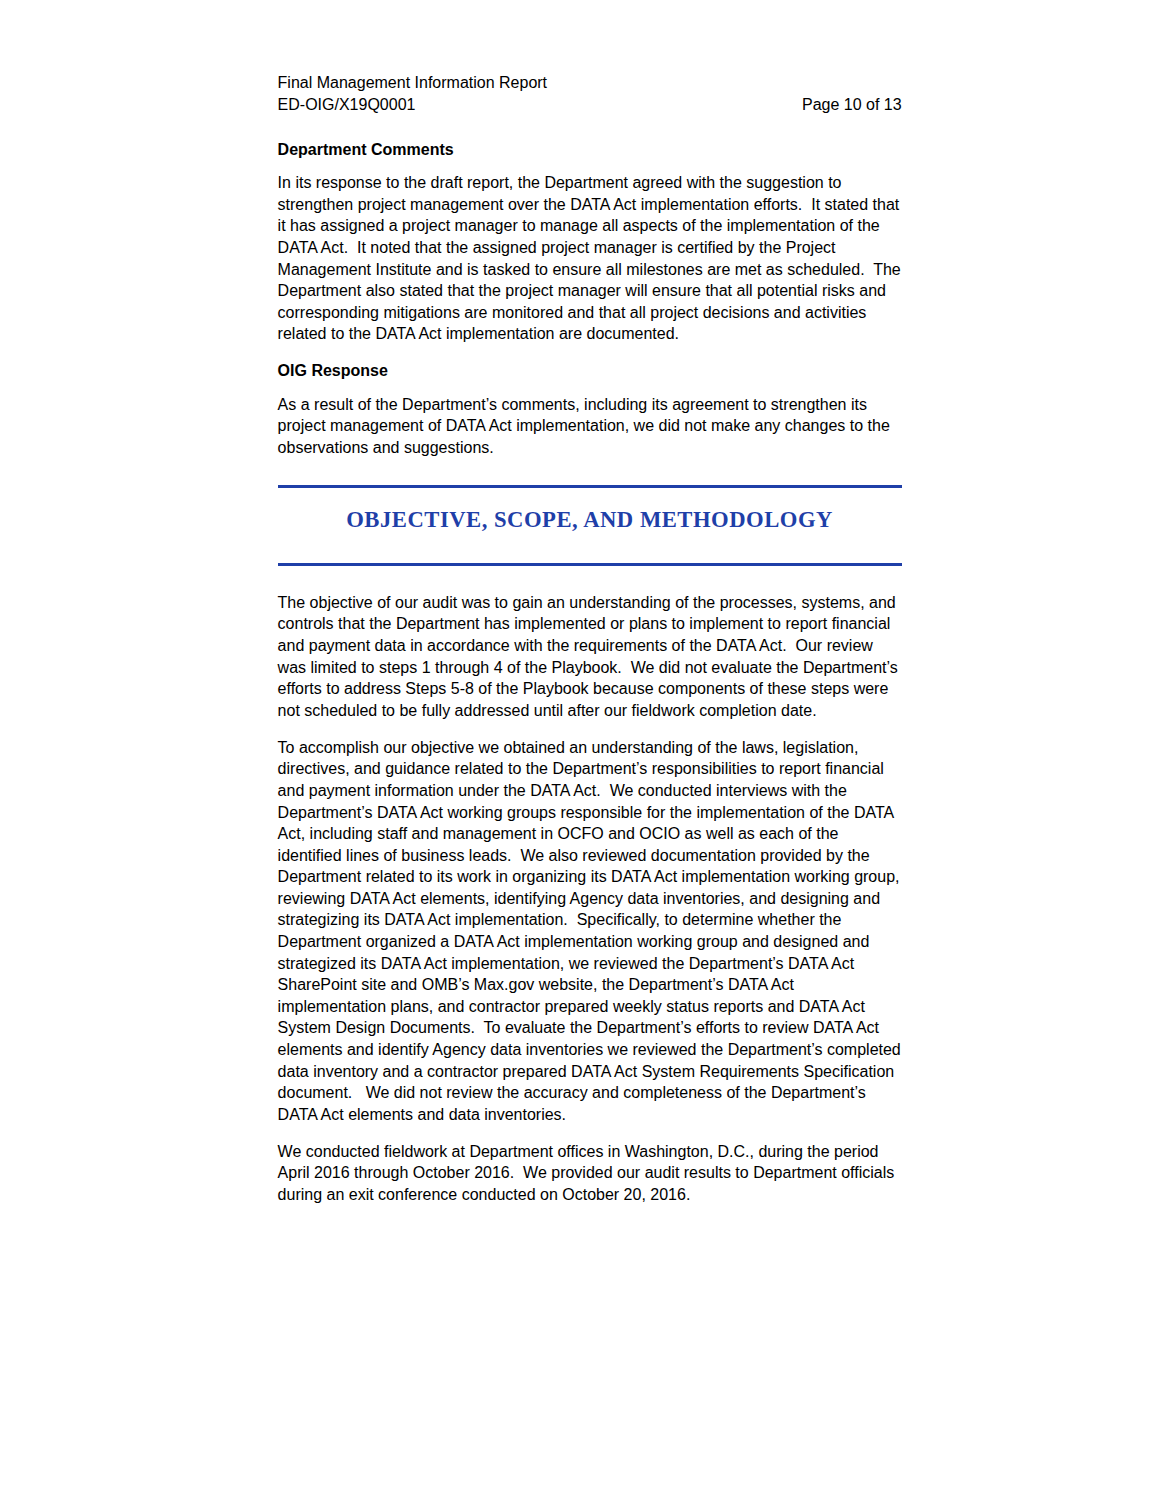Final Management Information Report
ED-OIG/X19Q0001 Page 10 of 13
Department Comments
In its response to the draft report, the Department agreed with the suggestion to strengthen project management over the DATA Act implementation efforts. It stated that it has assigned a project manager to manage all aspects of the implementation of the DATA Act. It noted that the assigned project manager is certified by the Project Management Institute and is tasked to ensure all milestones are met as scheduled. The Department also stated that the project manager will ensure that all potential risks and corresponding mitigations are monitored and that all project decisions and activities related to the DATA Act implementation are documented.
OIG Response
As a result of the Department’s comments, including its agreement to strengthen its project management of DATA Act implementation, we did not make any changes to the observations and suggestions.
OBJECTIVE, SCOPE, AND METHODOLOGY
The objective of our audit was to gain an understanding of the processes, systems, and controls that the Department has implemented or plans to implement to report financial and payment data in accordance with the requirements of the DATA Act. Our review was limited to steps 1 through 4 of the Playbook. We did not evaluate the Department’s efforts to address Steps 5-8 of the Playbook because components of these steps were not scheduled to be fully addressed until after our fieldwork completion date.
To accomplish our objective we obtained an understanding of the laws, legislation, directives, and guidance related to the Department’s responsibilities to report financial and payment information under the DATA Act. We conducted interviews with the Department’s DATA Act working groups responsible for the implementation of the DATA Act, including staff and management in OCFO and OCIO as well as each of the identified lines of business leads. We also reviewed documentation provided by the Department related to its work in organizing its DATA Act implementation working group, reviewing DATA Act elements, identifying Agency data inventories, and designing and strategizing its DATA Act implementation. Specifically, to determine whether the Department organized a DATA Act implementation working group and designed and strategized its DATA Act implementation, we reviewed the Department’s DATA Act SharePoint site and OMB’s Max.gov website, the Department’s DATA Act implementation plans, and contractor prepared weekly status reports and DATA Act System Design Documents. To evaluate the Department’s efforts to review DATA Act elements and identify Agency data inventories we reviewed the Department’s completed data inventory and a contractor prepared DATA Act System Requirements Specification document. We did not review the accuracy and completeness of the Department’s DATA Act elements and data inventories.
We conducted fieldwork at Department offices in Washington, D.C., during the period April 2016 through October 2016. We provided our audit results to Department officials during an exit conference conducted on October 20, 2016.